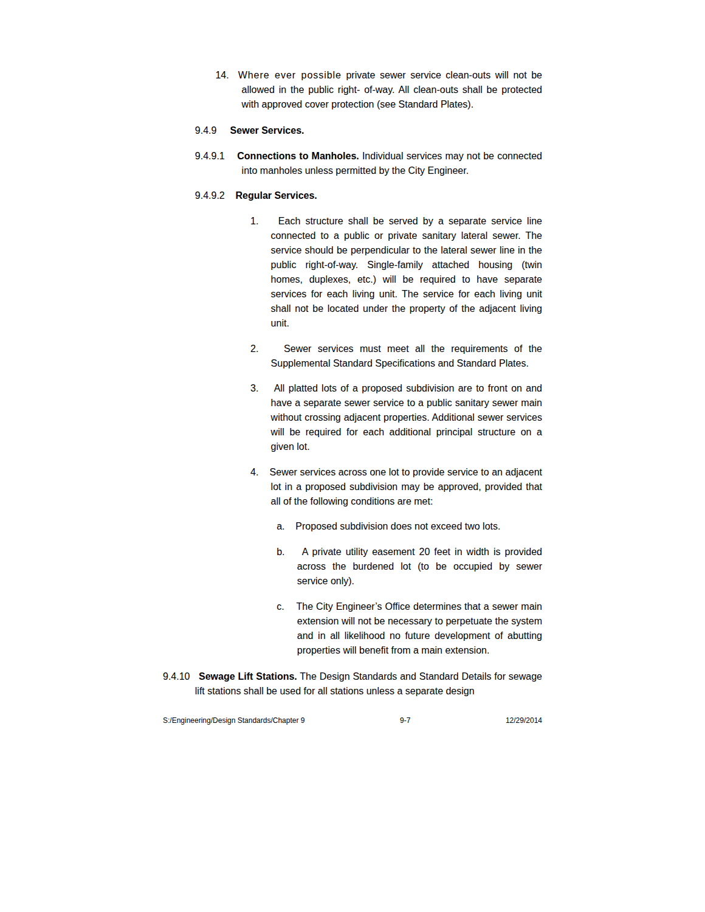14. Where ever possible private sewer service clean-outs will not be allowed in the public right- of-way. All clean-outs shall be protected with approved cover protection (see Standard Plates).
9.4.9 Sewer Services.
9.4.9.1 Connections to Manholes. Individual services may not be connected into manholes unless permitted by the City Engineer.
9.4.9.2 Regular Services.
1. Each structure shall be served by a separate service line connected to a public or private sanitary lateral sewer. The service should be perpendicular to the lateral sewer line in the public right-of-way. Single-family attached housing (twin homes, duplexes, etc.) will be required to have separate services for each living unit. The service for each living unit shall not be located under the property of the adjacent living unit.
2. Sewer services must meet all the requirements of the Supplemental Standard Specifications and Standard Plates.
3. All platted lots of a proposed subdivision are to front on and have a separate sewer service to a public sanitary sewer main without crossing adjacent properties. Additional sewer services will be required for each additional principal structure on a given lot.
4. Sewer services across one lot to provide service to an adjacent lot in a proposed subdivision may be approved, provided that all of the following conditions are met:
a. Proposed subdivision does not exceed two lots.
b. A private utility easement 20 feet in width is provided across the burdened lot (to be occupied by sewer service only).
c. The City Engineer’s Office determines that a sewer main extension will not be necessary to perpetuate the system and in all likelihood no future development of abutting properties will benefit from a main extension.
9.4.10 Sewage Lift Stations. The Design Standards and Standard Details for sewage lift stations shall be used for all stations unless a separate design
S:/Engineering/Design Standards/Chapter 9
9-7
12/29/2014